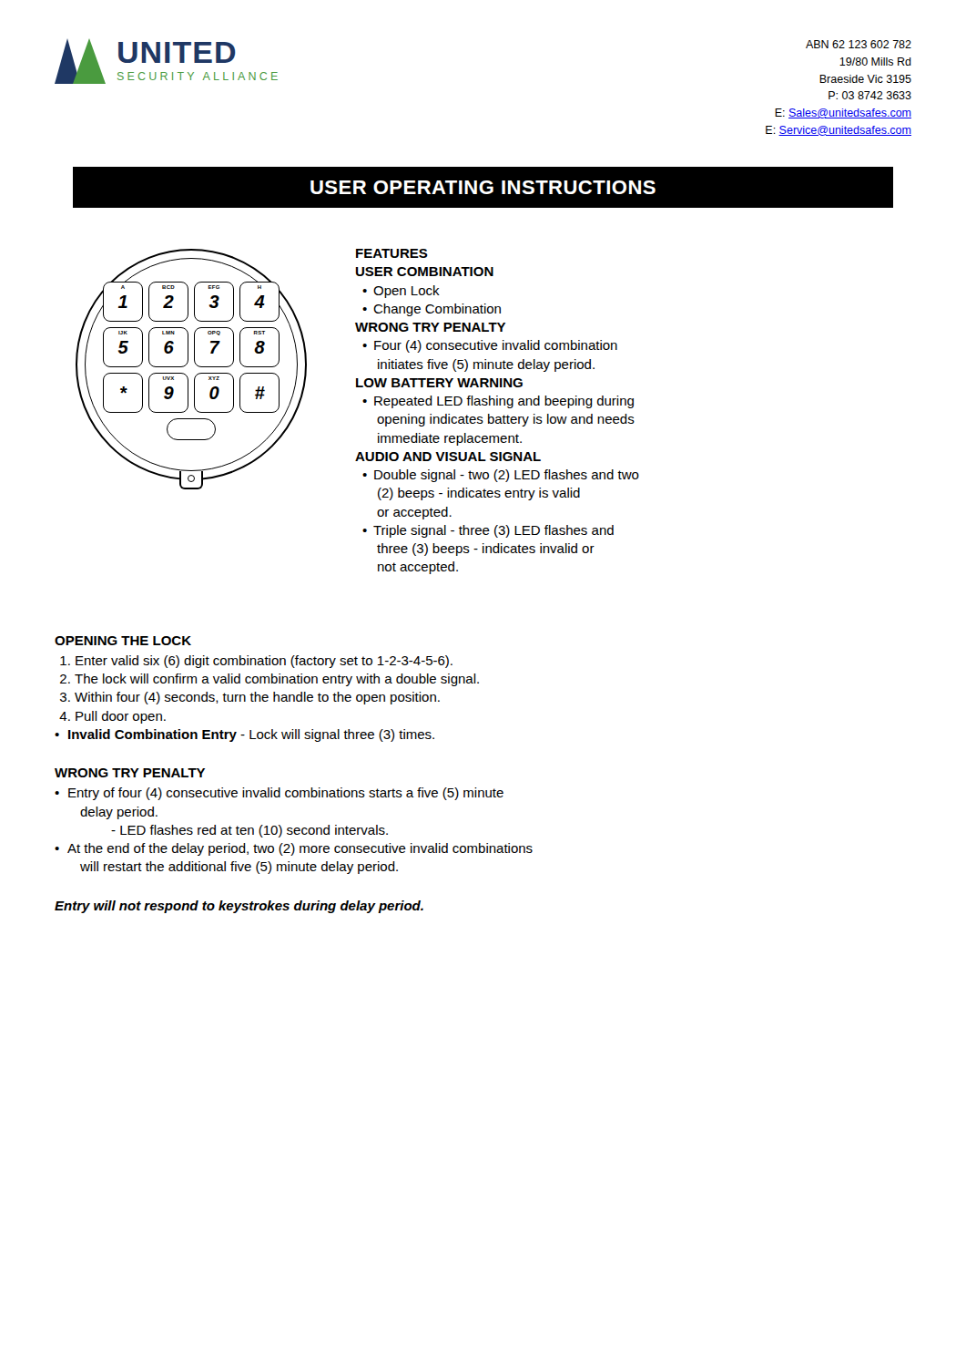UNITED
SECURITY ALLIANCE
ABN 62 123 602 782
19/80 Mills Rd
Braeside Vic 3195
P: 03 8742 3633
E: Sales@unitedsafes.com
E: Service@unitedsafes.com
USER OPERATING INSTRUCTIONS
A1
BCD2
EFG3
H4
IJK5
LMN6
OPQ7
RST8
*
UVX9
XYZ0
#
FEATURES
USER COMBINATION
Open Lock
Change Combination
WRONG TRY PENALTY
Four (4) consecutive invalid combinationinitiates five (5) minute delay period.
LOW BATTERY WARNING
Repeated LED flashing and beeping duringopening indicates battery is low and needs immediate replacement.
AUDIO AND VISUAL SIGNAL
Double signal - two (2) LED flashes and two(2) beeps - indicates entry is valid or accepted.
Triple signal - three (3) LED flashes andthree (3) beeps - indicates invalid or not accepted.
OPENING THE LOCK
Enter valid six (6) digit combination (factory set to 1-2-3-4-5-6).
The lock will confirm a valid combination entry with a double signal.
Within four (4) seconds, turn the handle to the open position.
Pull door open.
Invalid Combination Entry - Lock will signal three (3) times.
WRONG TRY PENALTY
Entry of four (4) consecutive invalid combinations starts a five (5) minutedelay period.- LED flashes red at ten (10) second intervals.
At the end of the delay period, two (2) more consecutive invalid combinationswill restart the additional five (5) minute delay period.
Entry will not respond to keystrokes during delay period.